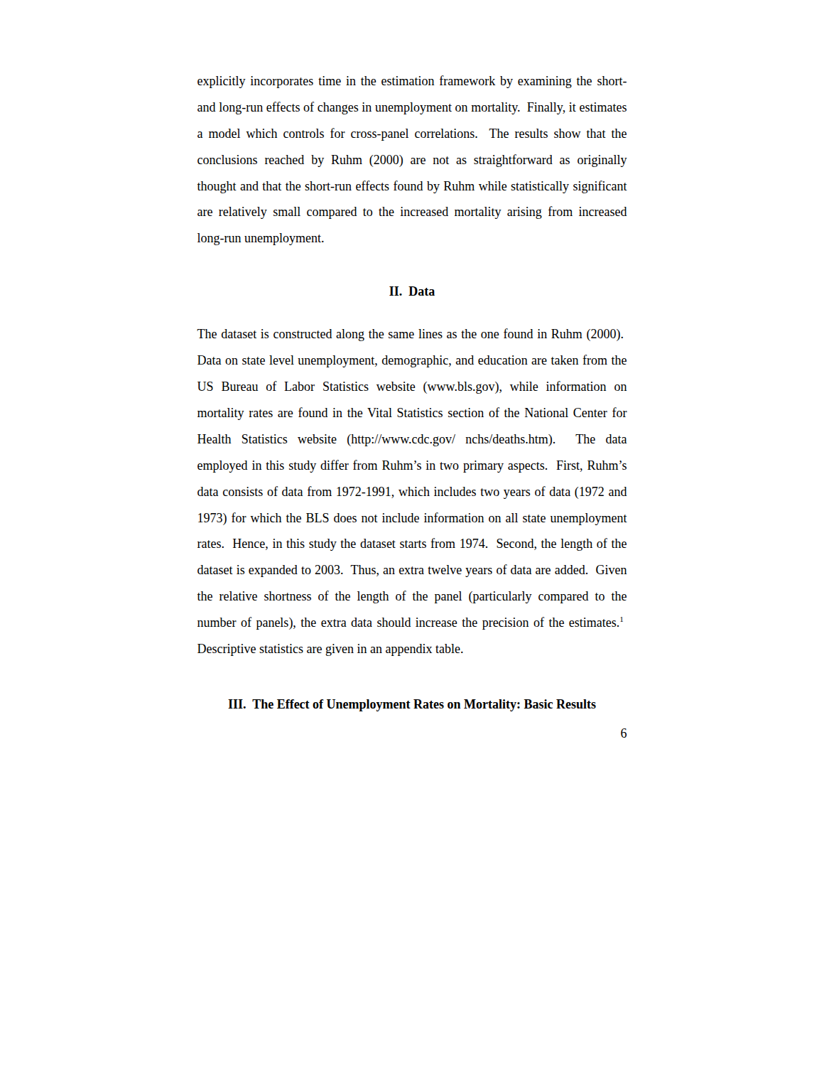explicitly incorporates time in the estimation framework by examining the short- and long-run effects of changes in unemployment on mortality. Finally, it estimates a model which controls for cross-panel correlations. The results show that the conclusions reached by Ruhm (2000) are not as straightforward as originally thought and that the short-run effects found by Ruhm while statistically significant are relatively small compared to the increased mortality arising from increased long-run unemployment.
II. Data
The dataset is constructed along the same lines as the one found in Ruhm (2000). Data on state level unemployment, demographic, and education are taken from the US Bureau of Labor Statistics website (www.bls.gov), while information on mortality rates are found in the Vital Statistics section of the National Center for Health Statistics website (http://www.cdc.gov/ nchs/deaths.htm). The data employed in this study differ from Ruhm’s in two primary aspects. First, Ruhm’s data consists of data from 1972-1991, which includes two years of data (1972 and 1973) for which the BLS does not include information on all state unemployment rates. Hence, in this study the dataset starts from 1974. Second, the length of the dataset is expanded to 2003. Thus, an extra twelve years of data are added. Given the relative shortness of the length of the panel (particularly compared to the number of panels), the extra data should increase the precision of the estimates.1 Descriptive statistics are given in an appendix table.
III. The Effect of Unemployment Rates on Mortality: Basic Results
6